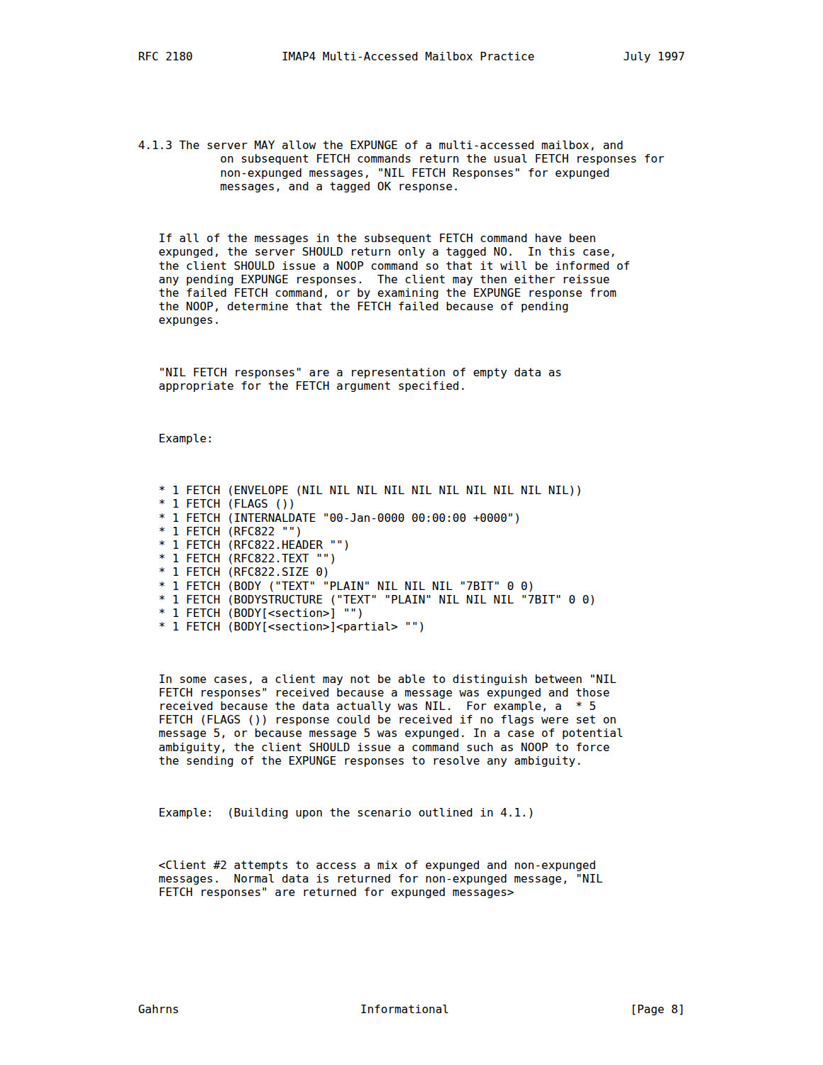RFC 2180 IMAP4 Multi-Accessed Mailbox Practice July 1997
4.1.3 The server MAY allow the EXPUNGE of a multi-accessed mailbox, and on subsequent FETCH commands return the usual FETCH responses for non-expunged messages, "NIL FETCH Responses" for expunged messages, and a tagged OK response.
If all of the messages in the subsequent FETCH command have been expunged, the server SHOULD return only a tagged NO. In this case, the client SHOULD issue a NOOP command so that it will be informed of any pending EXPUNGE responses. The client may then either reissue the failed FETCH command, or by examining the EXPUNGE response from the NOOP, determine that the FETCH failed because of pending expunges.
"NIL FETCH responses" are a representation of empty data as appropriate for the FETCH argument specified.
Example:
* 1 FETCH (ENVELOPE (NIL NIL NIL NIL NIL NIL NIL NIL NIL NIL)) * 1 FETCH (FLAGS ()) * 1 FETCH (INTERNALDATE "00-Jan-0000 00:00:00 +0000") * 1 FETCH (RFC822 "") * 1 FETCH (RFC822.HEADER "") * 1 FETCH (RFC822.TEXT "") * 1 FETCH (RFC822.SIZE 0) * 1 FETCH (BODY ("TEXT" "PLAIN" NIL NIL NIL "7BIT" 0 0) * 1 FETCH (BODYSTRUCTURE ("TEXT" "PLAIN" NIL NIL NIL "7BIT" 0 0) * 1 FETCH (BODY[<section>] "") * 1 FETCH (BODY[<section>]<partial> "")
In some cases, a client may not be able to distinguish between "NIL FETCH responses" received because a message was expunged and those received because the data actually was NIL. For example, a * 5 FETCH (FLAGS ()) response could be received if no flags were set on message 5, or because message 5 was expunged. In a case of potential ambiguity, the client SHOULD issue a command such as NOOP to force the sending of the EXPUNGE responses to resolve any ambiguity.
Example: (Building upon the scenario outlined in 4.1.)
<Client #2 attempts to access a mix of expunged and non-expunged messages. Normal data is returned for non-expunged message, "NIL FETCH responses" are returned for expunged messages>
Gahrns Informational [Page 8]